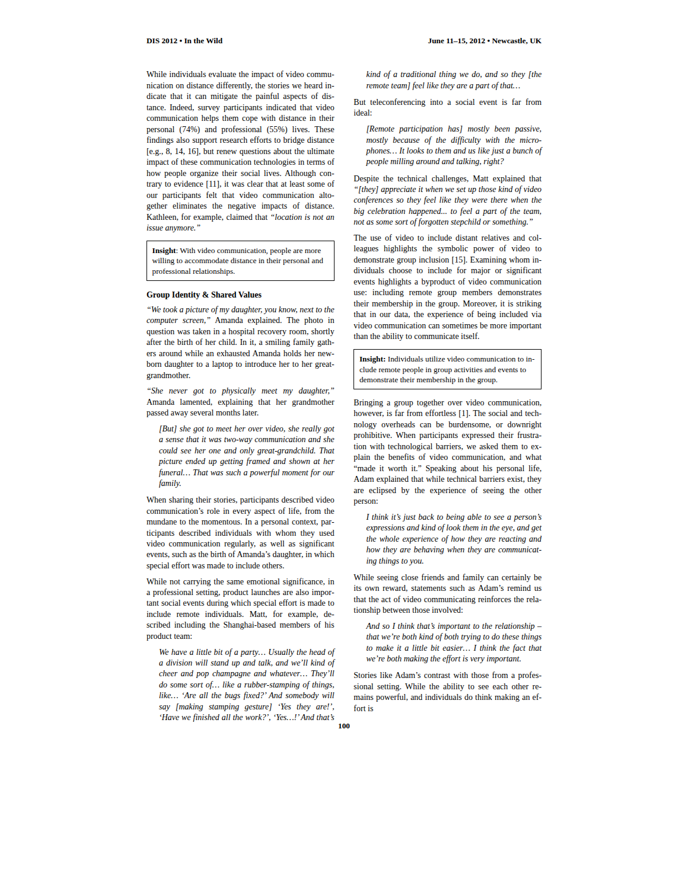DIS 2012 • In the Wild June 11–15, 2012 • Newcastle, UK
While individuals evaluate the impact of video communication on distance differently, the stories we heard indicate that it can mitigate the painful aspects of distance. Indeed, survey participants indicated that video communication helps them cope with distance in their personal (74%) and professional (55%) lives. These findings also support research efforts to bridge distance [e.g., 8, 14, 16], but renew questions about the ultimate impact of these communication technologies in terms of how people organize their social lives. Although contrary to evidence [11], it was clear that at least some of our participants felt that video communication altogether eliminates the negative impacts of distance. Kathleen, for example, claimed that “location is not an issue anymore.”
Insight: With video communication, people are more willing to accommodate distance in their personal and professional relationships.
Group Identity & Shared Values
“We took a picture of my daughter, you know, next to the computer screen,” Amanda explained. The photo in question was taken in a hospital recovery room, shortly after the birth of her child. In it, a smiling family gathers around while an exhausted Amanda holds her newborn daughter to a laptop to introduce her to her great-grandmother.
“She never got to physically meet my daughter,” Amanda lamented, explaining that her grandmother passed away several months later.
[But] she got to meet her over video, she really got a sense that it was two-way communication and she could see her one and only great-grandchild. That picture ended up getting framed and shown at her funeral… That was such a powerful moment for our family.
When sharing their stories, participants described video communication’s role in every aspect of life, from the mundane to the momentous. In a personal context, participants described individuals with whom they used video communication regularly, as well as significant events, such as the birth of Amanda’s daughter, in which special effort was made to include others.
While not carrying the same emotional significance, in a professional setting, product launches are also important social events during which special effort is made to include remote individuals. Matt, for example, described including the Shanghai-based members of his product team:
We have a little bit of a party… Usually the head of a division will stand up and talk, and we’ll kind of cheer and pop champagne and whatever… They’ll do some sort of… like a rubber-stamping of things, like… ‘Are all the bugs fixed?’ And somebody will say [making stamping gesture] ‘Yes they are!’, ‘Have we finished all the work?’, ‘Yes…!’ And that’s kind of a traditional thing we do, and so they [the remote team] feel like they are a part of that…
But teleconferencing into a social event is far from ideal:
[Remote participation has] mostly been passive, mostly because of the difficulty with the microphones… It looks to them and us like just a bunch of people milling around and talking, right?
Despite the technical challenges, Matt explained that “[they] appreciate it when we set up those kind of video conferences so they feel like they were there when the big celebration happened... to feel a part of the team, not as some sort of forgotten stepchild or something.”
The use of video to include distant relatives and colleagues highlights the symbolic power of video to demonstrate group inclusion [15]. Examining whom individuals choose to include for major or significant events highlights a byproduct of video communication use: including remote group members demonstrates their membership in the group. Moreover, it is striking that in our data, the experience of being included via video communication can sometimes be more important than the ability to communicate itself.
Insight: Individuals utilize video communication to include remote people in group activities and events to demonstrate their membership in the group.
Bringing a group together over video communication, however, is far from effortless [1]. The social and technology overheads can be burdensome, or downright prohibitive. When participants expressed their frustration with technological barriers, we asked them to explain the benefits of video communication, and what “made it worth it.” Speaking about his personal life, Adam explained that while technical barriers exist, they are eclipsed by the experience of seeing the other person:
I think it’s just back to being able to see a person’s expressions and kind of look them in the eye, and get the whole experience of how they are reacting and how they are behaving when they are communicating things to you.
While seeing close friends and family can certainly be its own reward, statements such as Adam’s remind us that the act of video communicating reinforces the relationship between those involved:
And so I think that’s important to the relationship – that we’re both kind of both trying to do these things to make it a little bit easier… I think the fact that we’re both making the effort is very important.
Stories like Adam’s contrast with those from a professional setting. While the ability to see each other remains powerful, and individuals do think making an effort is
100